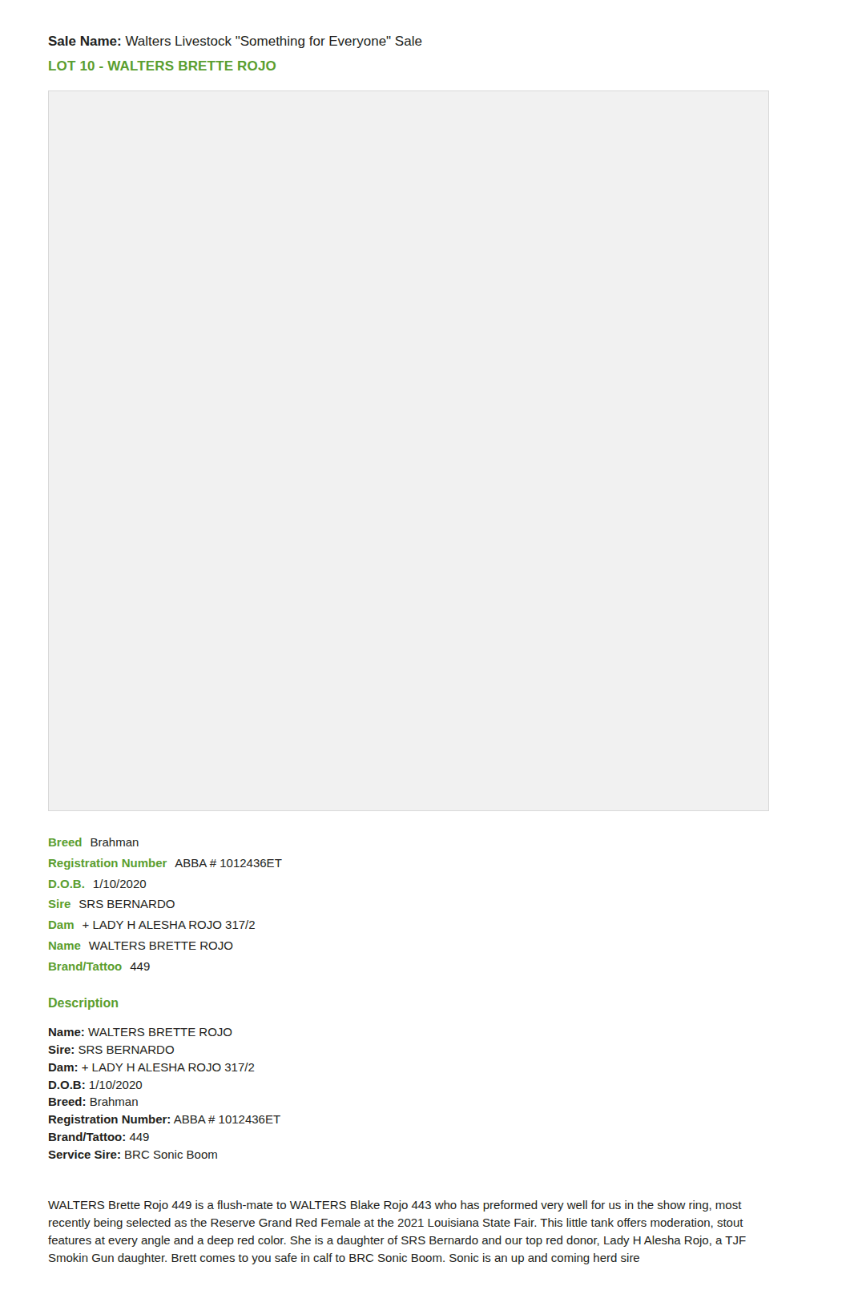Sale Name: Walters Livestock "Something for Everyone" Sale
LOT 10 - WALTERS BRETTE ROJO
Breed
Brahman
Registration Number
ABBA # 1012436ET
D.O.B.
1/10/2020
Sire
SRS BERNARDO
Dam
+ LADY H ALESHA ROJO 317/2
Name
WALTERS BRETTE ROJO
Brand/Tattoo
449
Description
Name: WALTERS BRETTE ROJO
Sire: SRS BERNARDO
Dam: + LADY H ALESHA ROJO 317/2
D.O.B: 1/10/2020
Breed: Brahman
Registration Number: ABBA # 1012436ET
Brand/Tattoo: 449
Service Sire: BRC Sonic Boom
WALTERS Brette Rojo 449 is a flush-mate to WALTERS Blake Rojo 443 who has preformed very well for us in the show ring, most recently being selected as the Reserve Grand Red Female at the 2021 Louisiana State Fair. This little tank offers moderation, stout features at every angle and a deep red color. She is a daughter of SRS Bernardo and our top red donor, Lady H Alesha Rojo, a TJF Smokin Gun daughter. Brett comes to you safe in calf to BRC Sonic Boom. Sonic is an up and coming herd sire